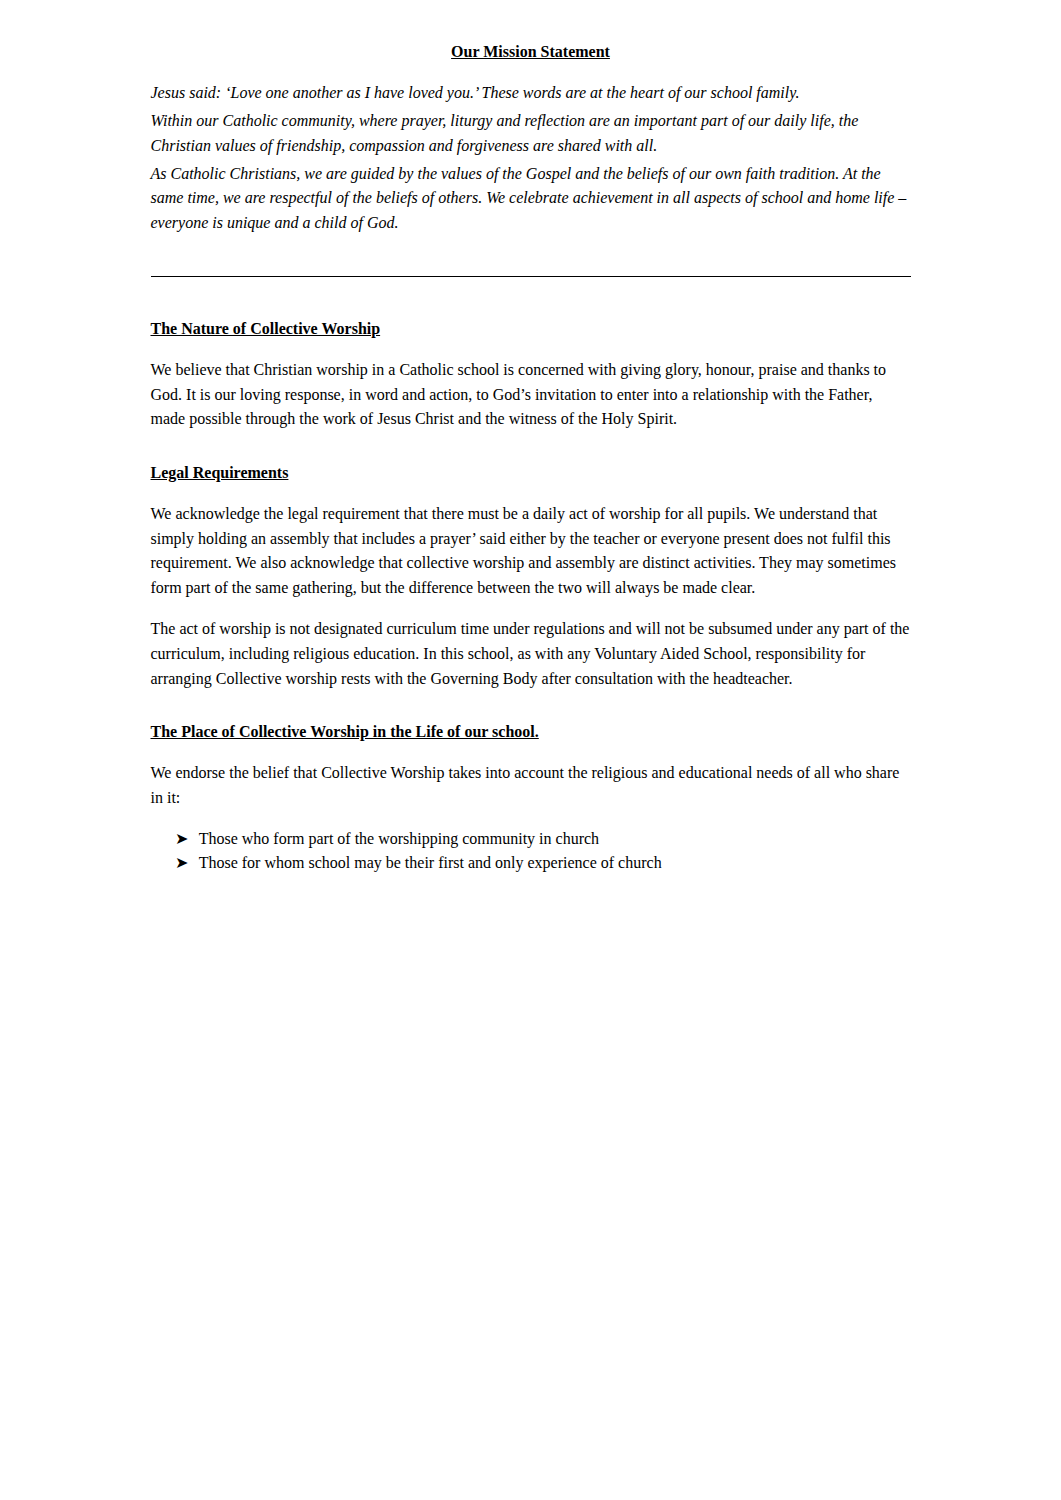Our Mission Statement
Jesus said: ‘Love one another as I have loved you.’ These words are at the heart of our school family.
Within our Catholic community, where prayer, liturgy and reflection are an important part of our daily life, the Christian values of friendship, compassion and forgiveness are shared with all.
As Catholic Christians, we are guided by the values of the Gospel and the beliefs of our own faith tradition. At the same time, we are respectful of the beliefs of others. We celebrate achievement in all aspects of school and home life – everyone is unique and a child of God.
The Nature of Collective Worship
We believe that Christian worship in a Catholic school is concerned with giving glory, honour, praise and thanks to God. It is our loving response, in word and action, to God’s invitation to enter into a relationship with the Father, made possible through the work of Jesus Christ and the witness of the Holy Spirit.
Legal Requirements
We acknowledge the legal requirement that there must be a daily act of worship for all pupils. We understand that simply holding an assembly that includes a prayer’ said either by the teacher or everyone present does not fulfil this requirement. We also acknowledge that collective worship and assembly are distinct activities. They may sometimes form part of the same gathering, but the difference between the two will always be made clear.
The act of worship is not designated curriculum time under regulations and will not be subsumed under any part of the curriculum, including religious education. In this school, as with any Voluntary Aided School, responsibility for arranging Collective worship rests with the Governing Body after consultation with the headteacher.
The Place of Collective Worship in the Life of our school.
We endorse the belief that Collective Worship takes into account the religious and educational needs of all who share in it:
Those who form part of the worshipping community in church
Those for whom school may be their first and only experience of church